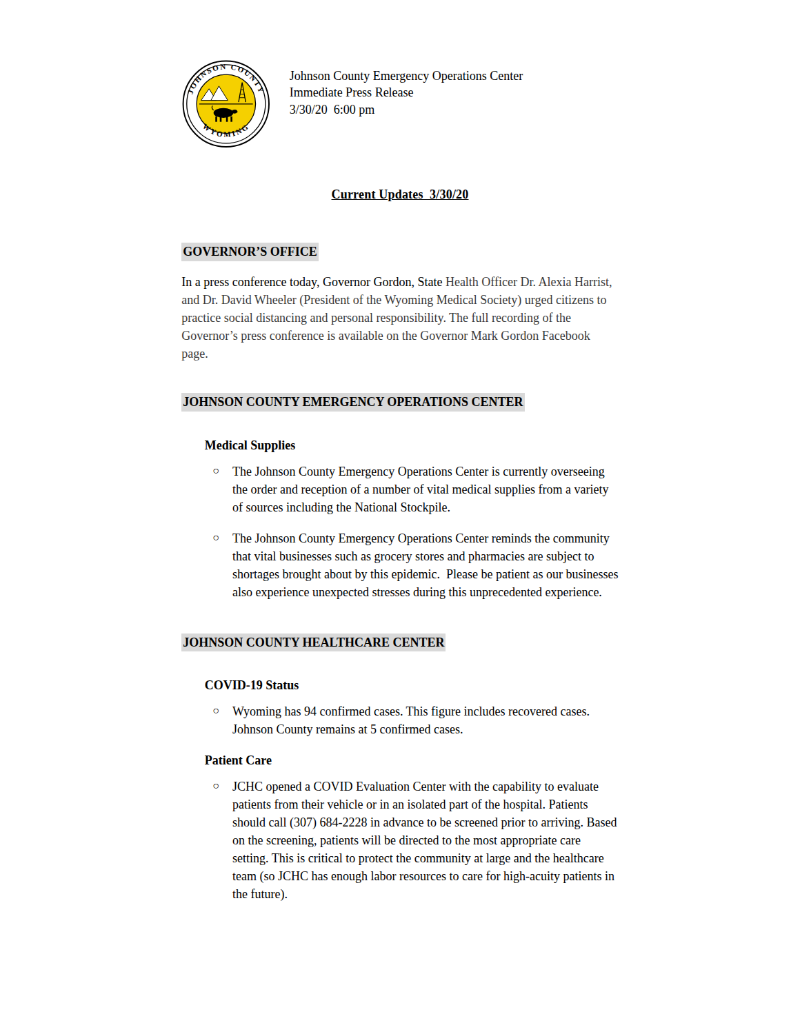JOHNSON COUNTY WYOMING
Johnson County Emergency Operations Center
Immediate Press Release
3/30/20 6:00 pm
Current Updates 3/30/20
GOVERNOR’S OFFICE
In a press conference today, Governor Gordon, State Health Officer Dr. Alexia Harrist, and Dr. David Wheeler (President of the Wyoming Medical Society) urged citizens to practice social distancing and personal responsibility. The full recording of the Governor’s press conference is available on the Governor Mark Gordon Facebook page.
JOHNSON COUNTY EMERGENCY OPERATIONS CENTER
Medical Supplies
The Johnson County Emergency Operations Center is currently overseeing the order and reception of a number of vital medical supplies from a variety of sources including the National Stockpile.
The Johnson County Emergency Operations Center reminds the community that vital businesses such as grocery stores and pharmacies are subject to shortages brought about by this epidemic. Please be patient as our businesses also experience unexpected stresses during this unprecedented experience.
JOHNSON COUNTY HEALTHCARE CENTER
COVID-19 Status
Wyoming has 94 confirmed cases. This figure includes recovered cases. Johnson County remains at 5 confirmed cases.
Patient Care
JCHC opened a COVID Evaluation Center with the capability to evaluate patients from their vehicle or in an isolated part of the hospital. Patients should call (307) 684-2228 in advance to be screened prior to arriving. Based on the screening, patients will be directed to the most appropriate care setting. This is critical to protect the community at large and the healthcare team (so JCHC has enough labor resources to care for high-acuity patients in the future).